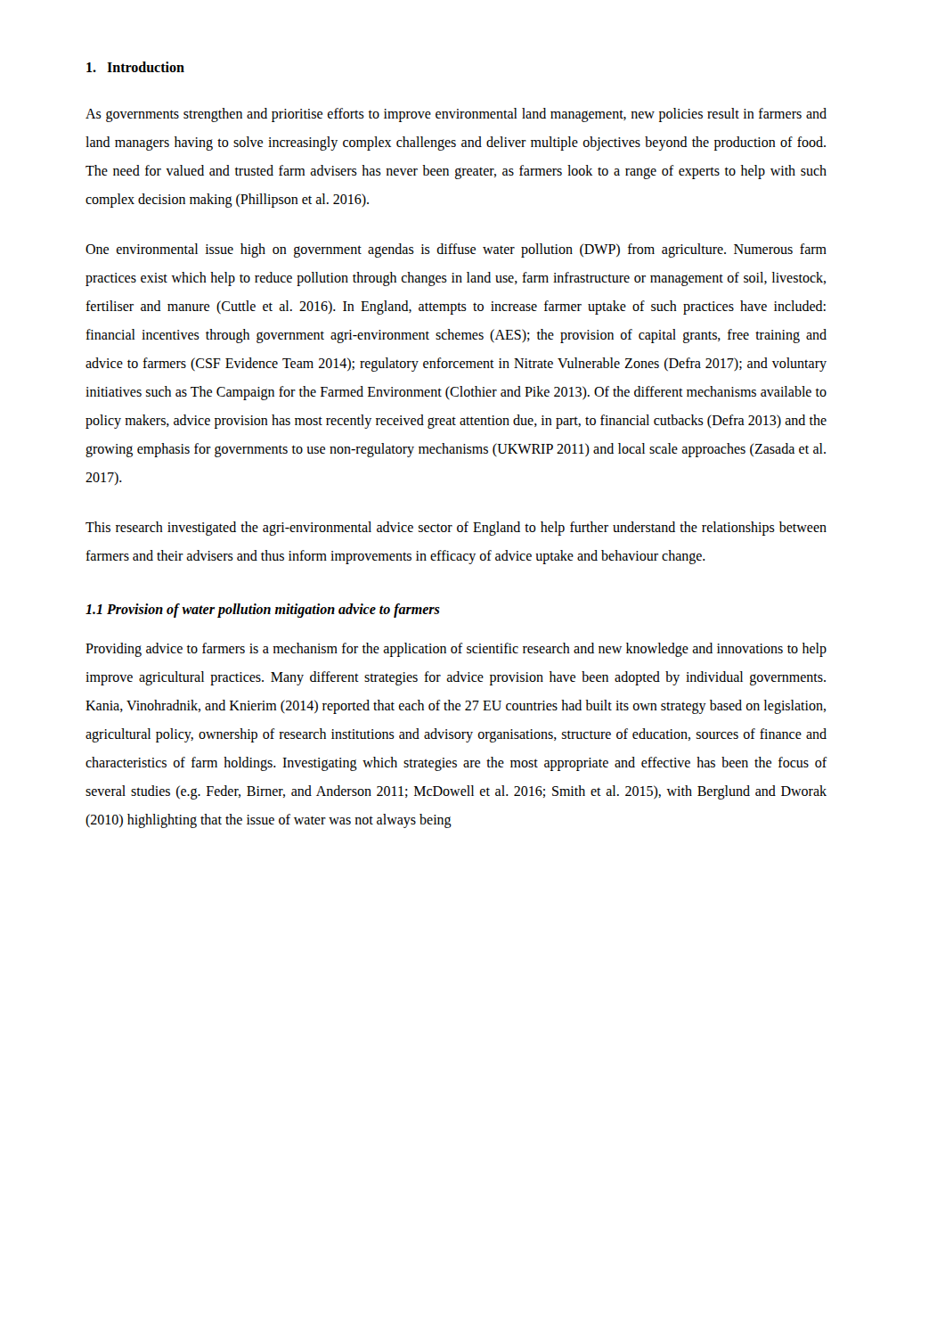1. Introduction
As governments strengthen and prioritise efforts to improve environmental land management, new policies result in farmers and land managers having to solve increasingly complex challenges and deliver multiple objectives beyond the production of food. The need for valued and trusted farm advisers has never been greater, as farmers look to a range of experts to help with such complex decision making (Phillipson et al. 2016).
One environmental issue high on government agendas is diffuse water pollution (DWP) from agriculture. Numerous farm practices exist which help to reduce pollution through changes in land use, farm infrastructure or management of soil, livestock, fertiliser and manure (Cuttle et al. 2016). In England, attempts to increase farmer uptake of such practices have included: financial incentives through government agri-environment schemes (AES); the provision of capital grants, free training and advice to farmers (CSF Evidence Team 2014); regulatory enforcement in Nitrate Vulnerable Zones (Defra 2017); and voluntary initiatives such as The Campaign for the Farmed Environment (Clothier and Pike 2013). Of the different mechanisms available to policy makers, advice provision has most recently received great attention due, in part, to financial cutbacks (Defra 2013) and the growing emphasis for governments to use non-regulatory mechanisms (UKWRIP 2011) and local scale approaches (Zasada et al. 2017).
This research investigated the agri-environmental advice sector of England to help further understand the relationships between farmers and their advisers and thus inform improvements in efficacy of advice uptake and behaviour change.
1.1 Provision of water pollution mitigation advice to farmers
Providing advice to farmers is a mechanism for the application of scientific research and new knowledge and innovations to help improve agricultural practices. Many different strategies for advice provision have been adopted by individual governments. Kania, Vinohradnik, and Knierim (2014) reported that each of the 27 EU countries had built its own strategy based on legislation, agricultural policy, ownership of research institutions and advisory organisations, structure of education, sources of finance and characteristics of farm holdings. Investigating which strategies are the most appropriate and effective has been the focus of several studies (e.g. Feder, Birner, and Anderson 2011; McDowell et al. 2016; Smith et al. 2015), with Berglund and Dworak (2010) highlighting that the issue of water was not always being